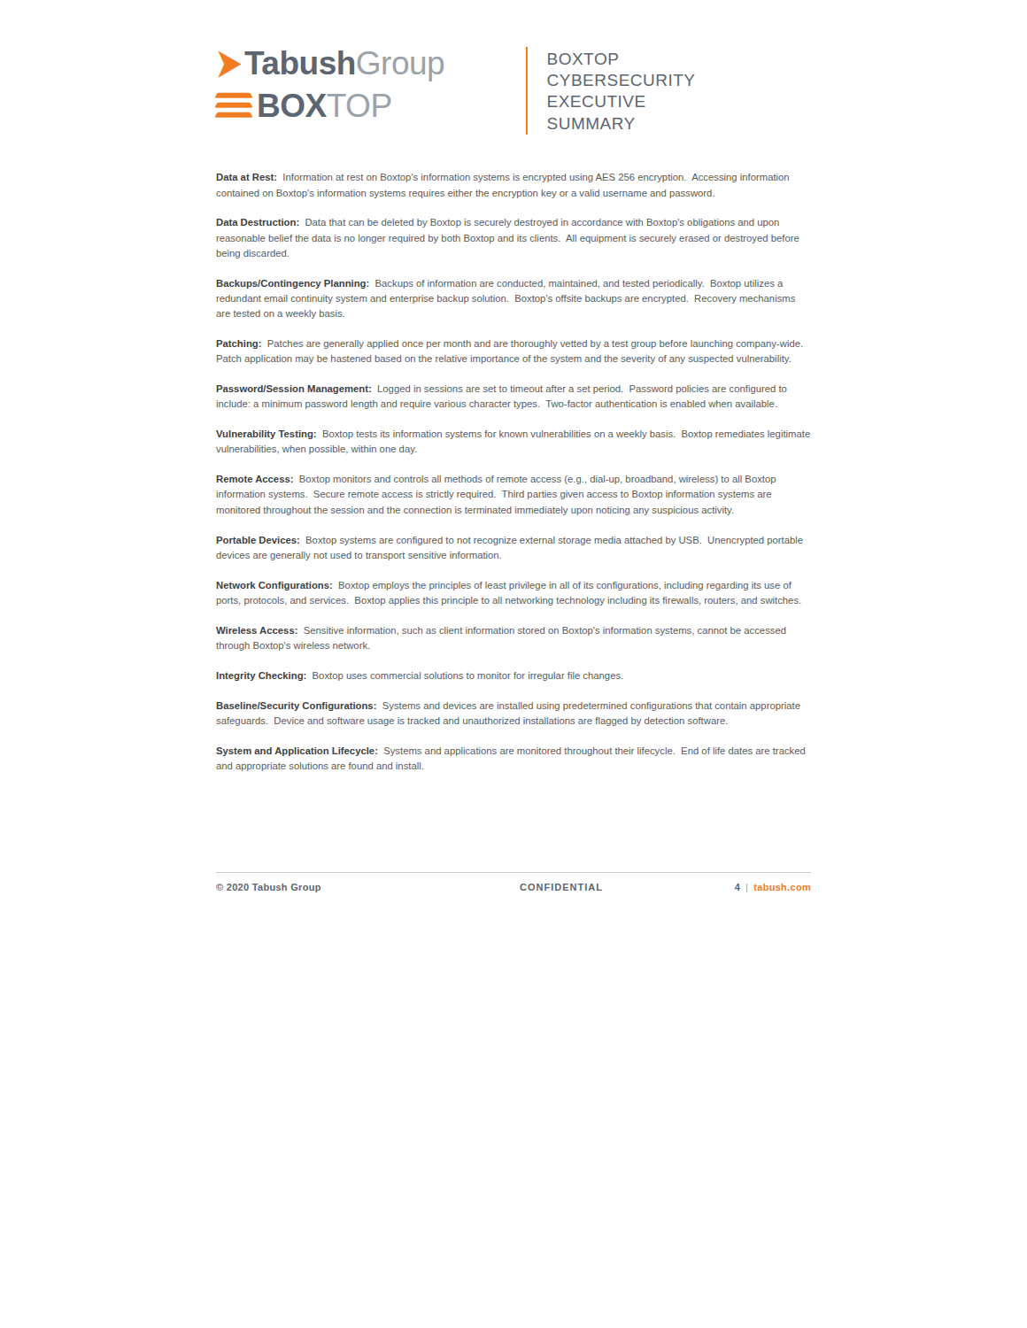➤Tabush Group
BOX TOP
BOXTOP
CYBERSECURITY
EXECUTIVE
SUMMARY
Data at Rest: Information at rest on Boxtop's information systems is encrypted using AES 256 encryption. Accessing information contained on Boxtop's information systems requires either the encryption key or a valid username and password.
Data Destruction: Data that can be deleted by Boxtop is securely destroyed in accordance with Boxtop's obligations and upon reasonable belief the data is no longer required by both Boxtop and its clients. All equipment is securely erased or destroyed before being discarded.
Backups/Contingency Planning: Backups of information are conducted, maintained, and tested periodically. Boxtop utilizes a redundant email continuity system and enterprise backup solution. Boxtop's offsite backups are encrypted. Recovery mechanisms are tested on a weekly basis.
Patching: Patches are generally applied once per month and are thoroughly vetted by a test group before launching company-wide. Patch application may be hastened based on the relative importance of the system and the severity of any suspected vulnerability.
Password/Session Management: Logged in sessions are set to timeout after a set period. Password policies are configured to include: a minimum password length and require various character types. Two-factor authentication is enabled when available.
Vulnerability Testing: Boxtop tests its information systems for known vulnerabilities on a weekly basis. Boxtop remediates legitimate vulnerabilities, when possible, within one day.
Remote Access: Boxtop monitors and controls all methods of remote access (e.g., dial-up, broadband, wireless) to all Boxtop information systems. Secure remote access is strictly required. Third parties given access to Boxtop information systems are monitored throughout the session and the connection is terminated immediately upon noticing any suspicious activity.
Portable Devices: Boxtop systems are configured to not recognize external storage media attached by USB. Unencrypted portable devices are generally not used to transport sensitive information.
Network Configurations: Boxtop employs the principles of least privilege in all of its configurations, including regarding its use of ports, protocols, and services. Boxtop applies this principle to all networking technology including its firewalls, routers, and switches.
Wireless Access: Sensitive information, such as client information stored on Boxtop's information systems, cannot be accessed through Boxtop's wireless network.
Integrity Checking: Boxtop uses commercial solutions to monitor for irregular file changes.
Baseline/Security Configurations: Systems and devices are installed using predetermined configurations that contain appropriate safeguards. Device and software usage is tracked and unauthorized installations are flagged by detection software.
System and Application Lifecycle: Systems and applications are monitored throughout their lifecycle. End of life dates are tracked and appropriate solutions are found and install.
© 2020 Tabush Group
CONFIDENTIAL
4|tabush.com